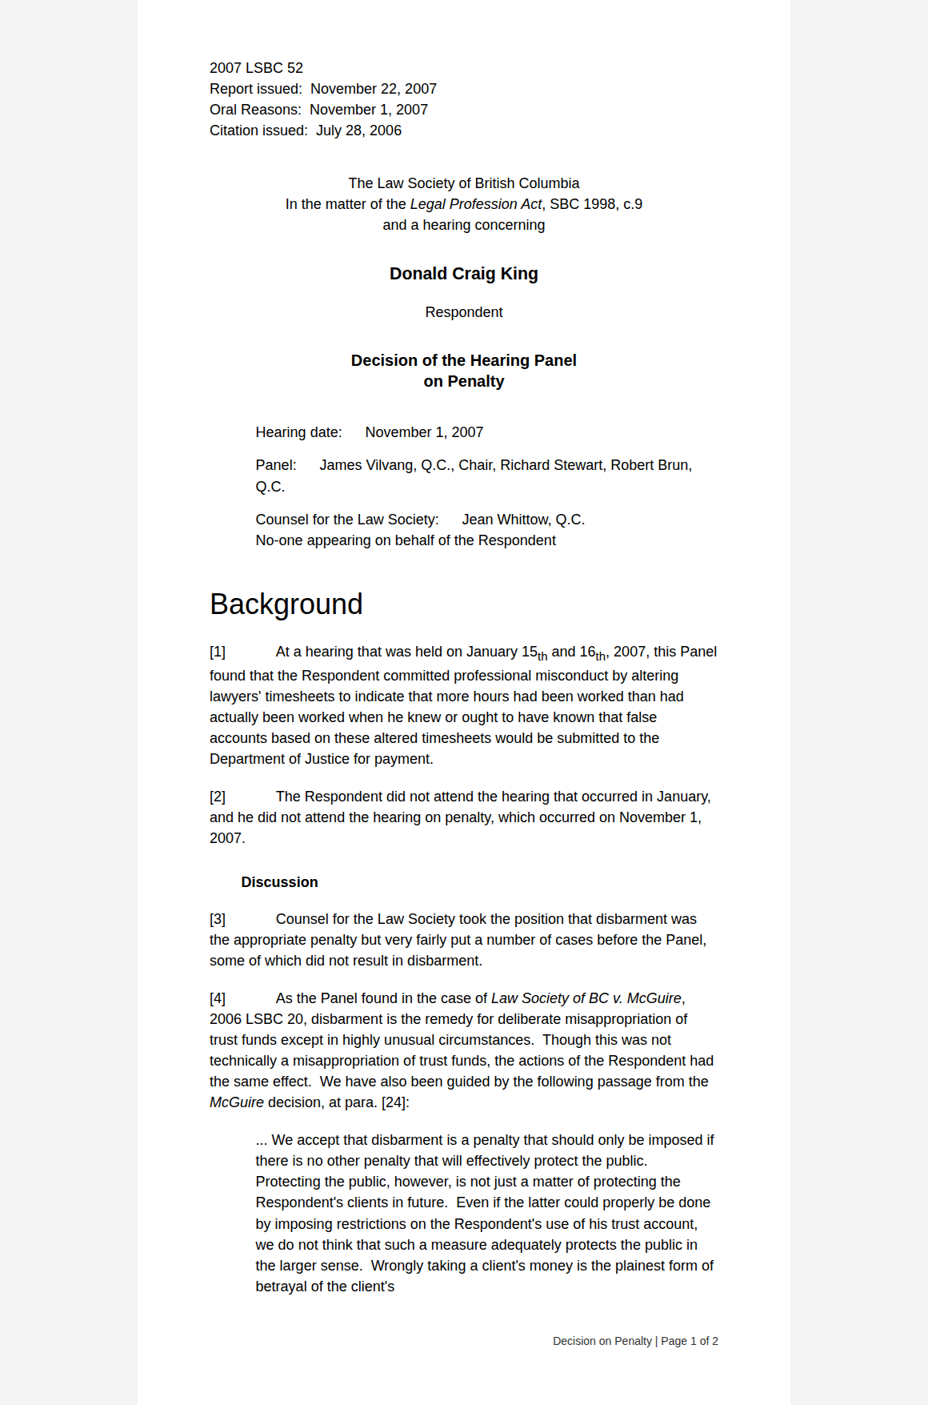2007 LSBC 52
Report issued: November 22, 2007
Oral Reasons: November 1, 2007
Citation issued: July 28, 2006
The Law Society of British Columbia
In the matter of the Legal Profession Act, SBC 1998, c.9
and a hearing concerning
Donald Craig King
Respondent
Decision of the Hearing Panel
on Penalty
Hearing date: November 1, 2007
Panel: James Vilvang, Q.C., Chair, Richard Stewart, Robert Brun, Q.C.
Counsel for the Law Society: Jean Whittow, Q.C.
No-one appearing on behalf of the Respondent
Background
[1] At a hearing that was held on January 15th and 16th, 2007, this Panel found that the Respondent committed professional misconduct by altering lawyers' timesheets to indicate that more hours had been worked than had actually been worked when he knew or ought to have known that false accounts based on these altered timesheets would be submitted to the Department of Justice for payment.
[2] The Respondent did not attend the hearing that occurred in January, and he did not attend the hearing on penalty, which occurred on November 1, 2007.
Discussion
[3] Counsel for the Law Society took the position that disbarment was the appropriate penalty but very fairly put a number of cases before the Panel, some of which did not result in disbarment.
[4] As the Panel found in the case of Law Society of BC v. McGuire, 2006 LSBC 20, disbarment is the remedy for deliberate misappropriation of trust funds except in highly unusual circumstances. Though this was not technically a misappropriation of trust funds, the actions of the Respondent had the same effect. We have also been guided by the following passage from the McGuire decision, at para. [24]:
... We accept that disbarment is a penalty that should only be imposed if there is no other penalty that will effectively protect the public. Protecting the public, however, is not just a matter of protecting the Respondent's clients in future. Even if the latter could properly be done by imposing restrictions on the Respondent's use of his trust account, we do not think that such a measure adequately protects the public in the larger sense. Wrongly taking a client's money is the plainest form of betrayal of the client's
Decision on Penalty | Page 1 of 2